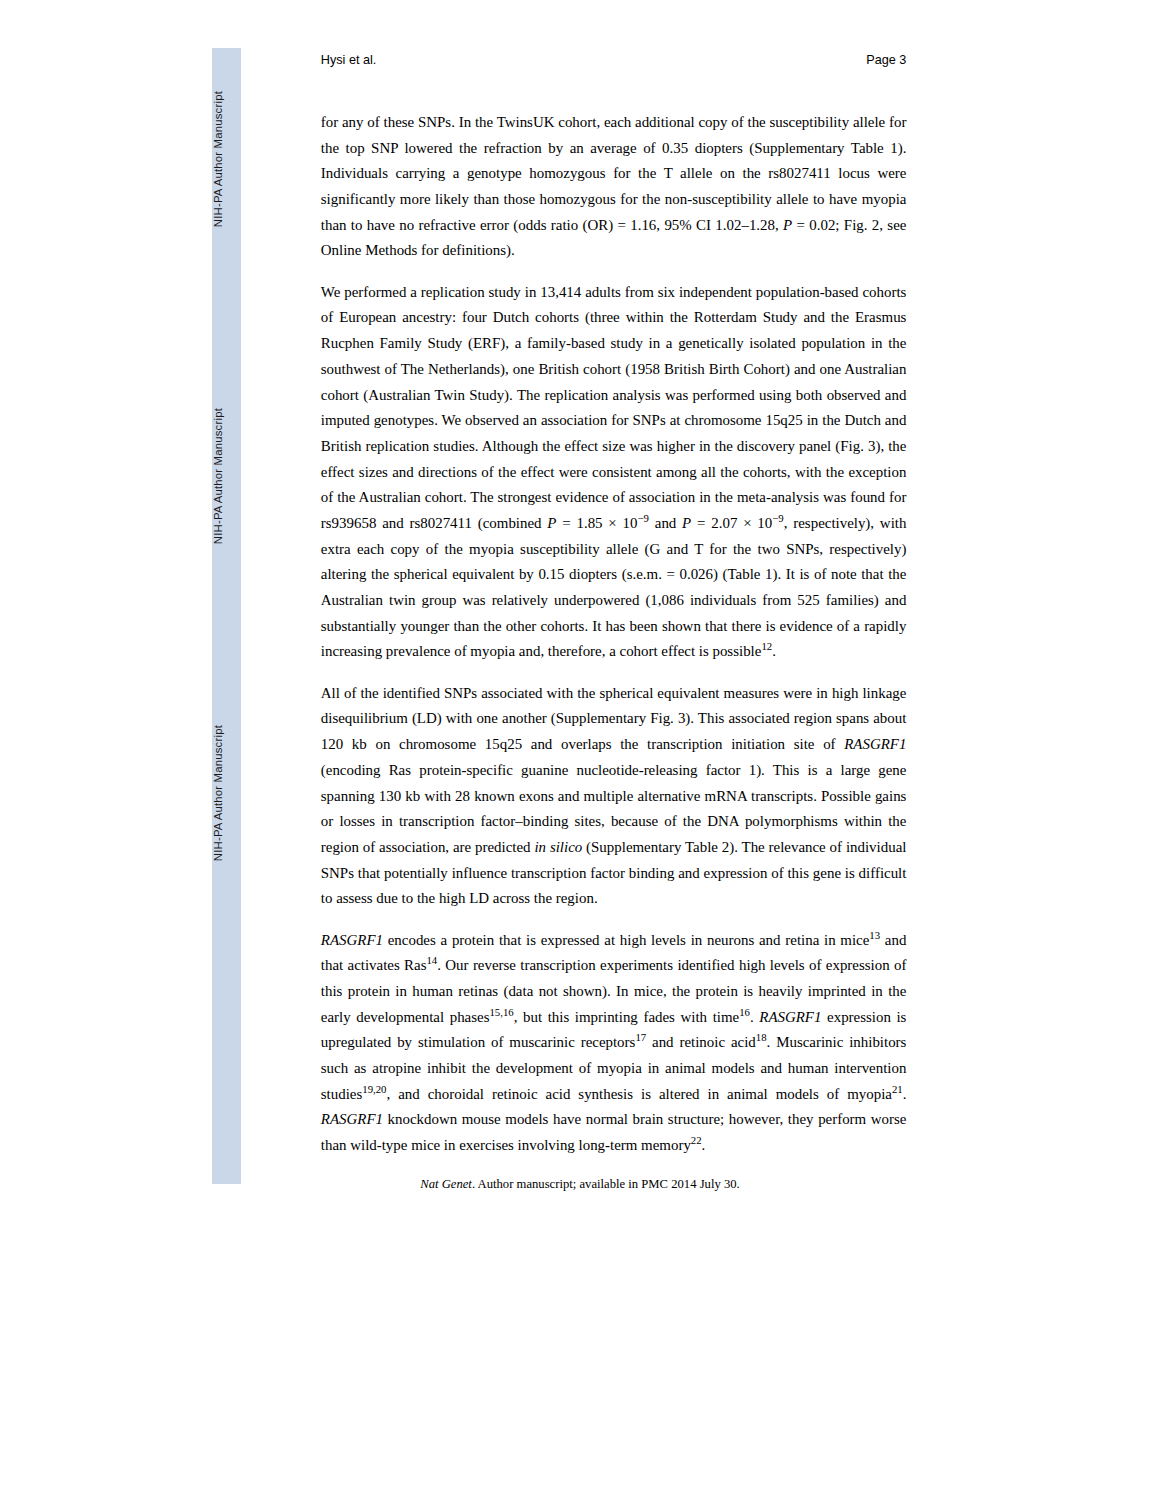NIH-PA Author Manuscript
NIH-PA Author Manuscript
NIH-PA Author Manuscript
Hysi et al.
Page 3
for any of these SNPs. In the TwinsUK cohort, each additional copy of the susceptibility allele for the top SNP lowered the refraction by an average of 0.35 diopters (Supplementary Table 1). Individuals carrying a genotype homozygous for the T allele on the rs8027411 locus were significantly more likely than those homozygous for the non-susceptibility allele to have myopia than to have no refractive error (odds ratio (OR) = 1.16, 95% CI 1.02–1.28, P = 0.02; Fig. 2, see Online Methods for definitions).
We performed a replication study in 13,414 adults from six independent population-based cohorts of European ancestry: four Dutch cohorts (three within the Rotterdam Study and the Erasmus Rucphen Family Study (ERF), a family-based study in a genetically isolated population in the southwest of The Netherlands), one British cohort (1958 British Birth Cohort) and one Australian cohort (Australian Twin Study). The replication analysis was performed using both observed and imputed genotypes. We observed an association for SNPs at chromosome 15q25 in the Dutch and British replication studies. Although the effect size was higher in the discovery panel (Fig. 3), the effect sizes and directions of the effect were consistent among all the cohorts, with the exception of the Australian cohort. The strongest evidence of association in the meta-analysis was found for rs939658 and rs8027411 (combined P = 1.85 × 10−9 and P = 2.07 × 10−9, respectively), with extra each copy of the myopia susceptibility allele (G and T for the two SNPs, respectively) altering the spherical equivalent by 0.15 diopters (s.e.m. = 0.026) (Table 1). It is of note that the Australian twin group was relatively underpowered (1,086 individuals from 525 families) and substantially younger than the other cohorts. It has been shown that there is evidence of a rapidly increasing prevalence of myopia and, therefore, a cohort effect is possible12.
All of the identified SNPs associated with the spherical equivalent measures were in high linkage disequilibrium (LD) with one another (Supplementary Fig. 3). This associated region spans about 120 kb on chromosome 15q25 and overlaps the transcription initiation site of RASGRF1 (encoding Ras protein-specific guanine nucleotide-releasing factor 1). This is a large gene spanning 130 kb with 28 known exons and multiple alternative mRNA transcripts. Possible gains or losses in transcription factor–binding sites, because of the DNA polymorphisms within the region of association, are predicted in silico (Supplementary Table 2). The relevance of individual SNPs that potentially influence transcription factor binding and expression of this gene is difficult to assess due to the high LD across the region.
RASGRF1 encodes a protein that is expressed at high levels in neurons and retina in mice13 and that activates Ras14. Our reverse transcription experiments identified high levels of expression of this protein in human retinas (data not shown). In mice, the protein is heavily imprinted in the early developmental phases15,16, but this imprinting fades with time16. RASGRF1 expression is upregulated by stimulation of muscarinic receptors17 and retinoic acid18. Muscarinic inhibitors such as atropine inhibit the development of myopia in animal models and human intervention studies19,20, and choroidal retinoic acid synthesis is altered in animal models of myopia21. RASGRF1 knockdown mouse models have normal brain structure; however, they perform worse than wild-type mice in exercises involving long-term memory22.
Nat Genet. Author manuscript; available in PMC 2014 July 30.